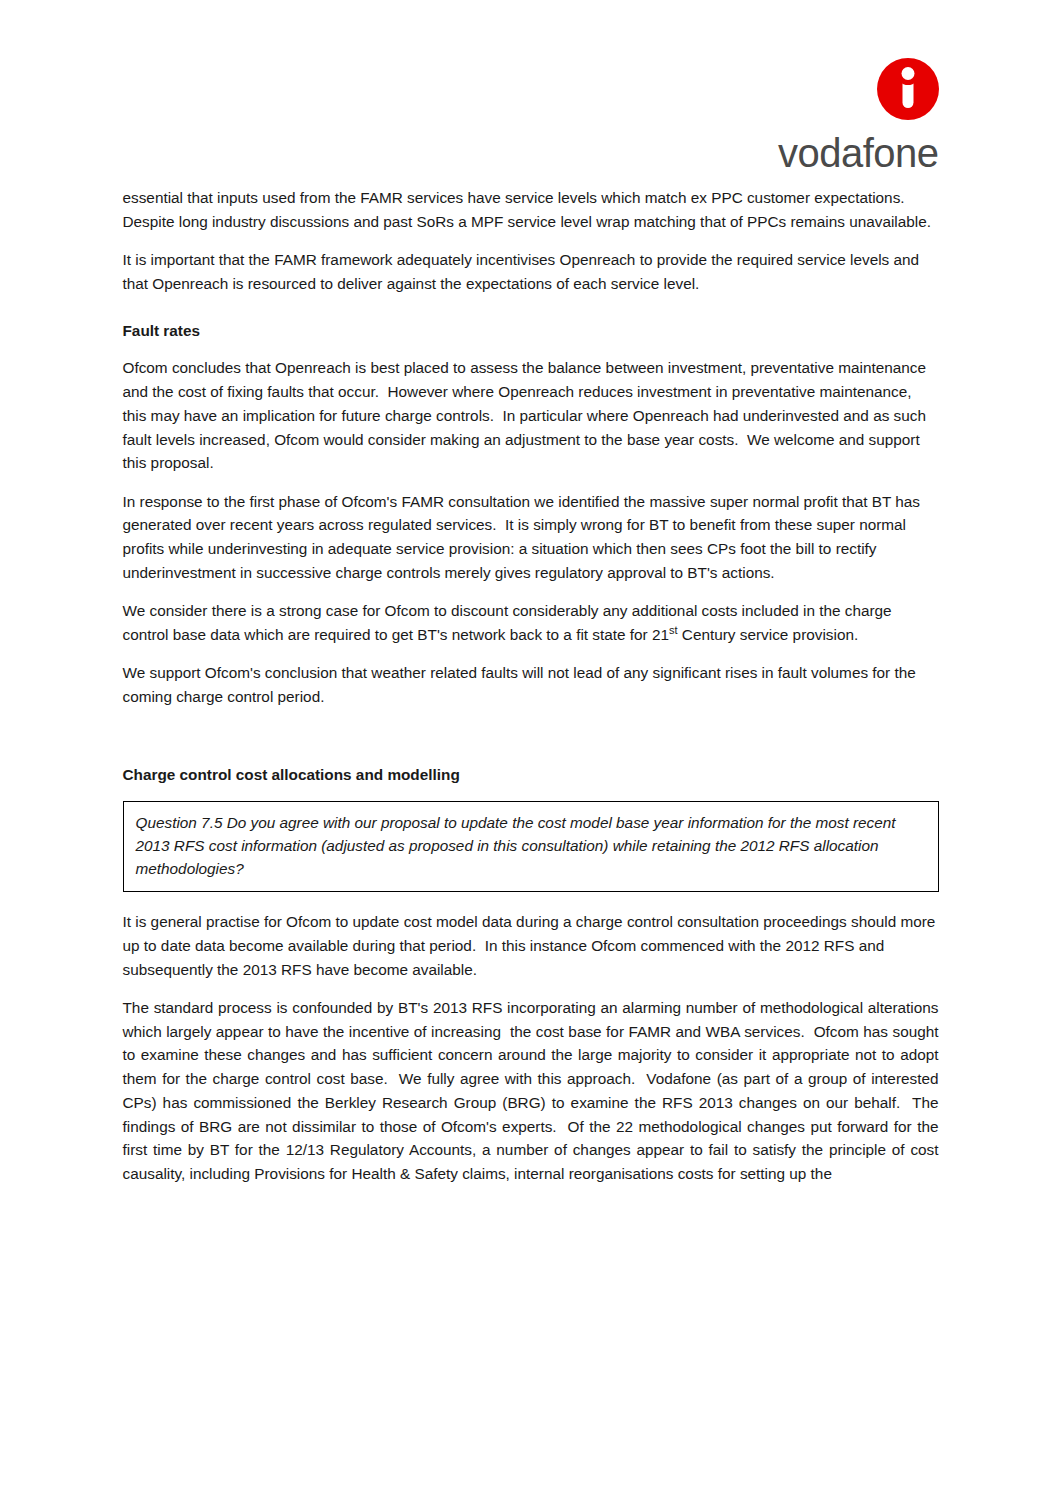vodafone
essential that inputs used from the FAMR services have service levels which match ex PPC customer expectations. Despite long industry discussions and past SoRs a MPF service level wrap matching that of PPCs remains unavailable.
It is important that the FAMR framework adequately incentivises Openreach to provide the required service levels and that Openreach is resourced to deliver against the expectations of each service level.
Fault rates
Ofcom concludes that Openreach is best placed to assess the balance between investment, preventative maintenance and the cost of fixing faults that occur. However where Openreach reduces investment in preventative maintenance, this may have an implication for future charge controls. In particular where Openreach had underinvested and as such fault levels increased, Ofcom would consider making an adjustment to the base year costs. We welcome and support this proposal.
In response to the first phase of Ofcom's FAMR consultation we identified the massive super normal profit that BT has generated over recent years across regulated services. It is simply wrong for BT to benefit from these super normal profits while underinvesting in adequate service provision: a situation which then sees CPs foot the bill to rectify underinvestment in successive charge controls merely gives regulatory approval to BT's actions.
We consider there is a strong case for Ofcom to discount considerably any additional costs included in the charge control base data which are required to get BT's network back to a fit state for 21st Century service provision.
We support Ofcom's conclusion that weather related faults will not lead of any significant rises in fault volumes for the coming charge control period.
Charge control cost allocations and modelling
Question 7.5 Do you agree with our proposal to update the cost model base year information for the most recent 2013 RFS cost information (adjusted as proposed in this consultation) while retaining the 2012 RFS allocation methodologies?
It is general practise for Ofcom to update cost model data during a charge control consultation proceedings should more up to date data become available during that period. In this instance Ofcom commenced with the 2012 RFS and subsequently the 2013 RFS have become available.
The standard process is confounded by BT's 2013 RFS incorporating an alarming number of methodological alterations which largely appear to have the incentive of increasing the cost base for FAMR and WBA services. Ofcom has sought to examine these changes and has sufficient concern around the large majority to consider it appropriate not to adopt them for the charge control cost base. We fully agree with this approach. Vodafone (as part of a group of interested CPs) has commissioned the Berkley Research Group (BRG) to examine the RFS 2013 changes on our behalf. The findings of BRG are not dissimilar to those of Ofcom's experts. Of the 22 methodological changes put forward for the first time by BT for the 12/13 Regulatory Accounts, a number of changes appear to fail to satisfy the principle of cost causality, including Provisions for Health & Safety claims, internal reorganisations costs for setting up the